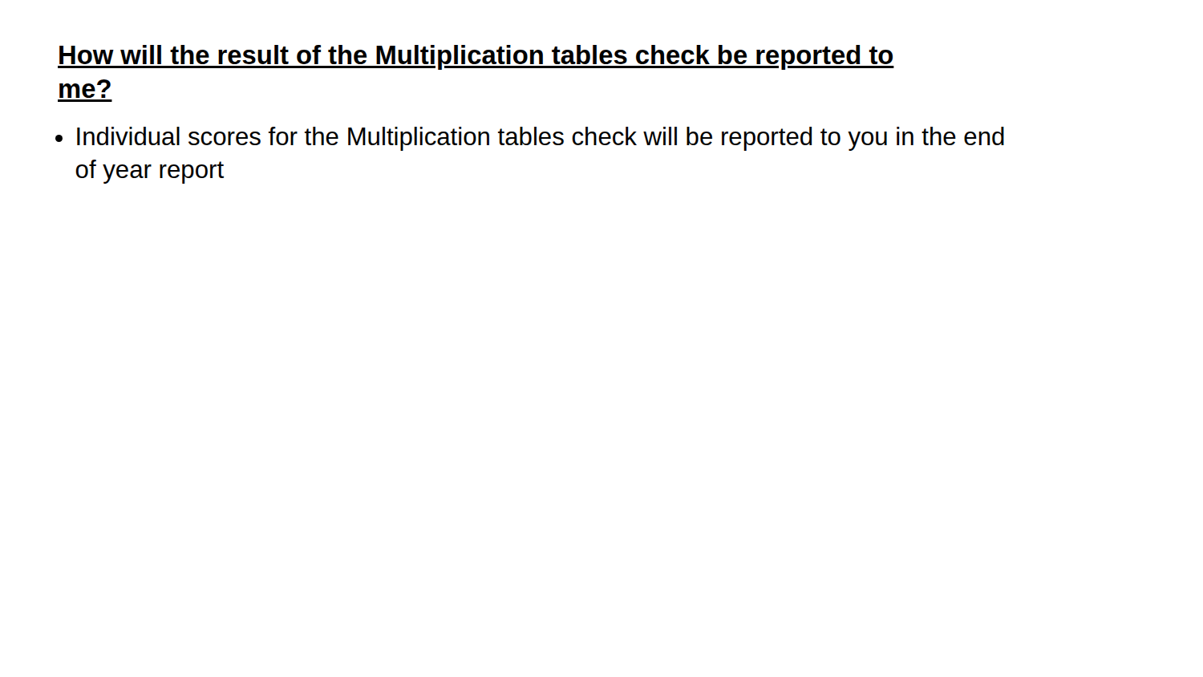How will the result of the Multiplication tables check be reported to me?
Individual scores for the Multiplication tables check will be reported to you in the end of year report